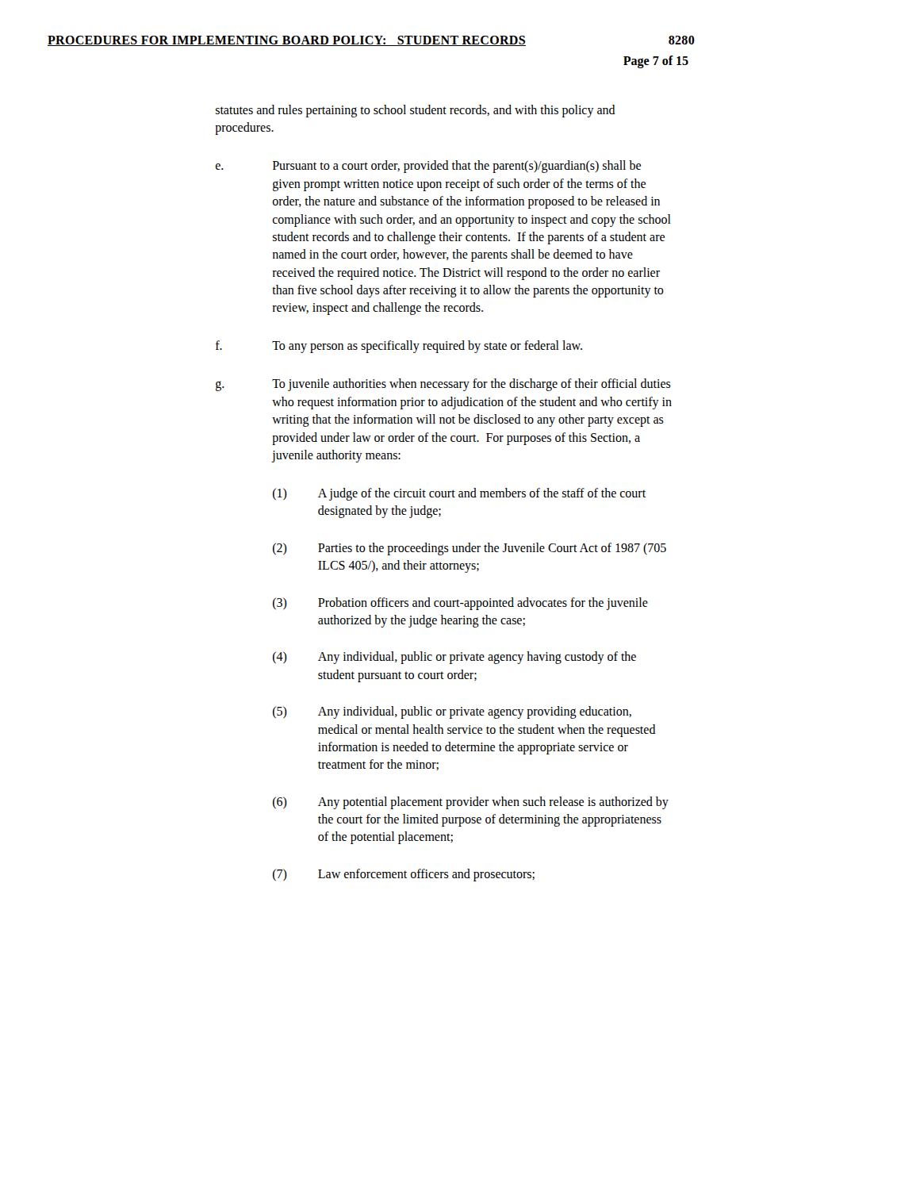PROCEDURES FOR IMPLEMENTING BOARD POLICY: STUDENT RECORDS 8280
Page 7 of 15
statutes and rules pertaining to school student records, and with this policy and procedures.
e.
Pursuant to a court order, provided that the parent(s)/guardian(s) shall be given prompt written notice upon receipt of such order of the terms of the order, the nature and substance of the information proposed to be released in compliance with such order, and an opportunity to inspect and copy the school student records and to challenge their contents. If the parents of a student are named in the court order, however, the parents shall be deemed to have received the required notice. The District will respond to the order no earlier than five school days after receiving it to allow the parents the opportunity to review, inspect and challenge the records.
f.
To any person as specifically required by state or federal law.
g.
To juvenile authorities when necessary for the discharge of their official duties who request information prior to adjudication of the student and who certify in writing that the information will not be disclosed to any other party except as provided under law or order of the court. For purposes of this Section, a juvenile authority means:
(1)
A judge of the circuit court and members of the staff of the court designated by the judge;
(2)
Parties to the proceedings under the Juvenile Court Act of 1987 (705 ILCS 405/), and their attorneys;
(3)
Probation officers and court-appointed advocates for the juvenile authorized by the judge hearing the case;
(4)
Any individual, public or private agency having custody of the student pursuant to court order;
(5)
Any individual, public or private agency providing education, medical or mental health service to the student when the requested information is needed to determine the appropriate service or treatment for the minor;
(6)
Any potential placement provider when such release is authorized by the court for the limited purpose of determining the appropriateness of the potential placement;
(7)
Law enforcement officers and prosecutors;